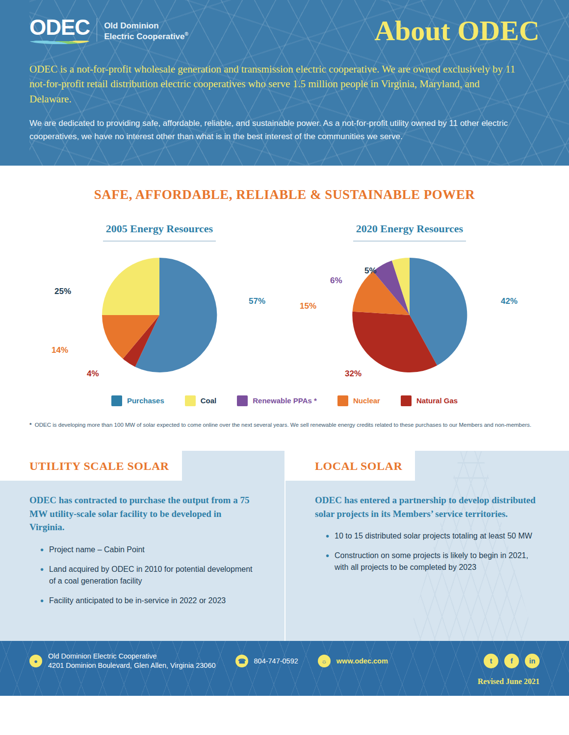ODEC
Old Dominion Electric Cooperative®
About ODEC
ODEC is a not-for-profit wholesale generation and transmission electric cooperative. We are owned exclusively by 11 not-for-profit retail distribution electric cooperatives who serve 1.5 million people in Virginia, Maryland, and Delaware.
We are dedicated to providing safe, affordable, reliable, and sustainable power. As a not-for-profit utility owned by 11 other electric cooperatives, we have no interest other than what is in the best interest of the communities we serve.
Safe, Affordable, Reliable & Sustainable Power
2005 Energy Resources
2005 Energy Resources Purchases 57%, Coal 25%, Nuclear 14%, Natural Gas 4%
57% 25% 14% 4%
2020 Energy Resources
2020 Energy Resources Purchases 42%, Natural Gas 32%, Nuclear 15%, Renewable PPAs 6%, Coal 5%
42% 5% 6% 15% 32%
Purchases
Coal
Renewable PPAs *
Nuclear
Natural Gas
* ODEC is developing more than 100 MW of solar expected to come online over the next several years. We sell renewable energy credits related to these purchases to our Members and non-members.
Utility Scale Solar
ODEC has contracted to purchase the output from a 75 MW utility-scale solar facility to be developed in Virginia.
Project name – Cabin Point
Land acquired by ODEC in 2010 for potential development of a coal generation facility
Facility anticipated to be in-service in 2022 or 2023
Local Solar
ODEC has entered a partnership to develop distributed solar projects in its Members’ service territories.
10 to 15 distributed solar projects totaling at least 50 MW
Construction on some projects is likely to begin in 2021, with all projects to be completed by 2023
● Old Dominion Electric Cooperative 4201 Dominion Boulevard, Glen Allen, Virginia 23060
☎ 804-747-0592
☼ www.odec.com
t f in
Revised June 2021